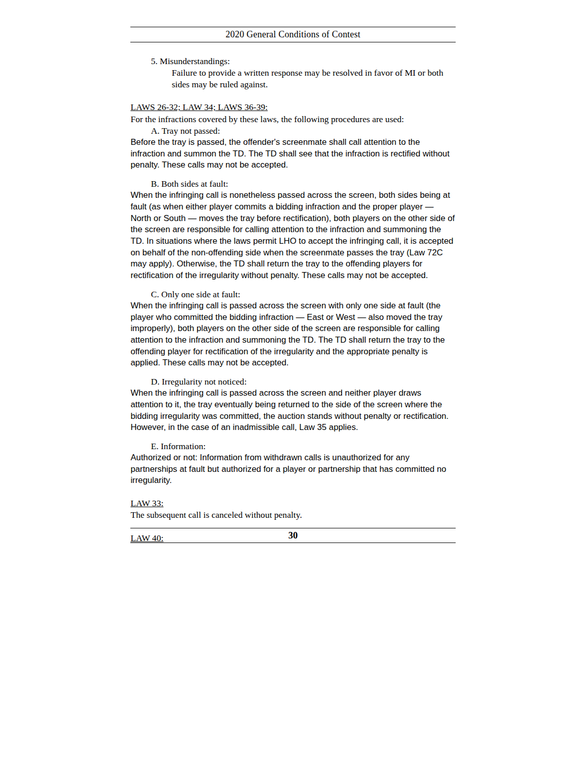2020 General Conditions of Contest
5. Misunderstandings:
Failure to provide a written response may be resolved in favor of MI or both sides may be ruled against.
LAWS 26-32; LAW 34; LAWS 36-39:
For the infractions covered by these laws, the following procedures are used:
A. Tray not passed:
Before the tray is passed, the offender's screenmate shall call attention to the infraction and summon the TD. The TD shall see that the infraction is rectified without penalty. These calls may not be accepted.
B. Both sides at fault:
When the infringing call is nonetheless passed across the screen, both sides being at fault (as when either player commits a bidding infraction and the proper player — North or South — moves the tray before rectification), both players on the other side of the screen are responsible for calling attention to the infraction and summoning the TD. In situations where the laws permit LHO to accept the infringing call, it is accepted on behalf of the non-offending side when the screenmate passes the tray (Law 72C may apply). Otherwise, the TD shall return the tray to the offending players for rectification of the irregularity without penalty. These calls may not be accepted.
C. Only one side at fault:
When the infringing call is passed across the screen with only one side at fault (the player who committed the bidding infraction — East or West — also moved the tray improperly), both players on the other side of the screen are responsible for calling attention to the infraction and summoning the TD. The TD shall return the tray to the offending player for rectification of the irregularity and the appropriate penalty is applied. These calls may not be accepted.
D. Irregularity not noticed:
When the infringing call is passed across the screen and neither player draws attention to it, the tray eventually being returned to the side of the screen where the bidding irregularity was committed, the auction stands without penalty or rectification. However, in the case of an inadmissible call, Law 35 applies.
E. Information:
Authorized or not: Information from withdrawn calls is unauthorized for any partnerships at fault but authorized for a player or partnership that has committed no irregularity.
LAW 33:
The subsequent call is canceled without penalty.
LAW 40:
30